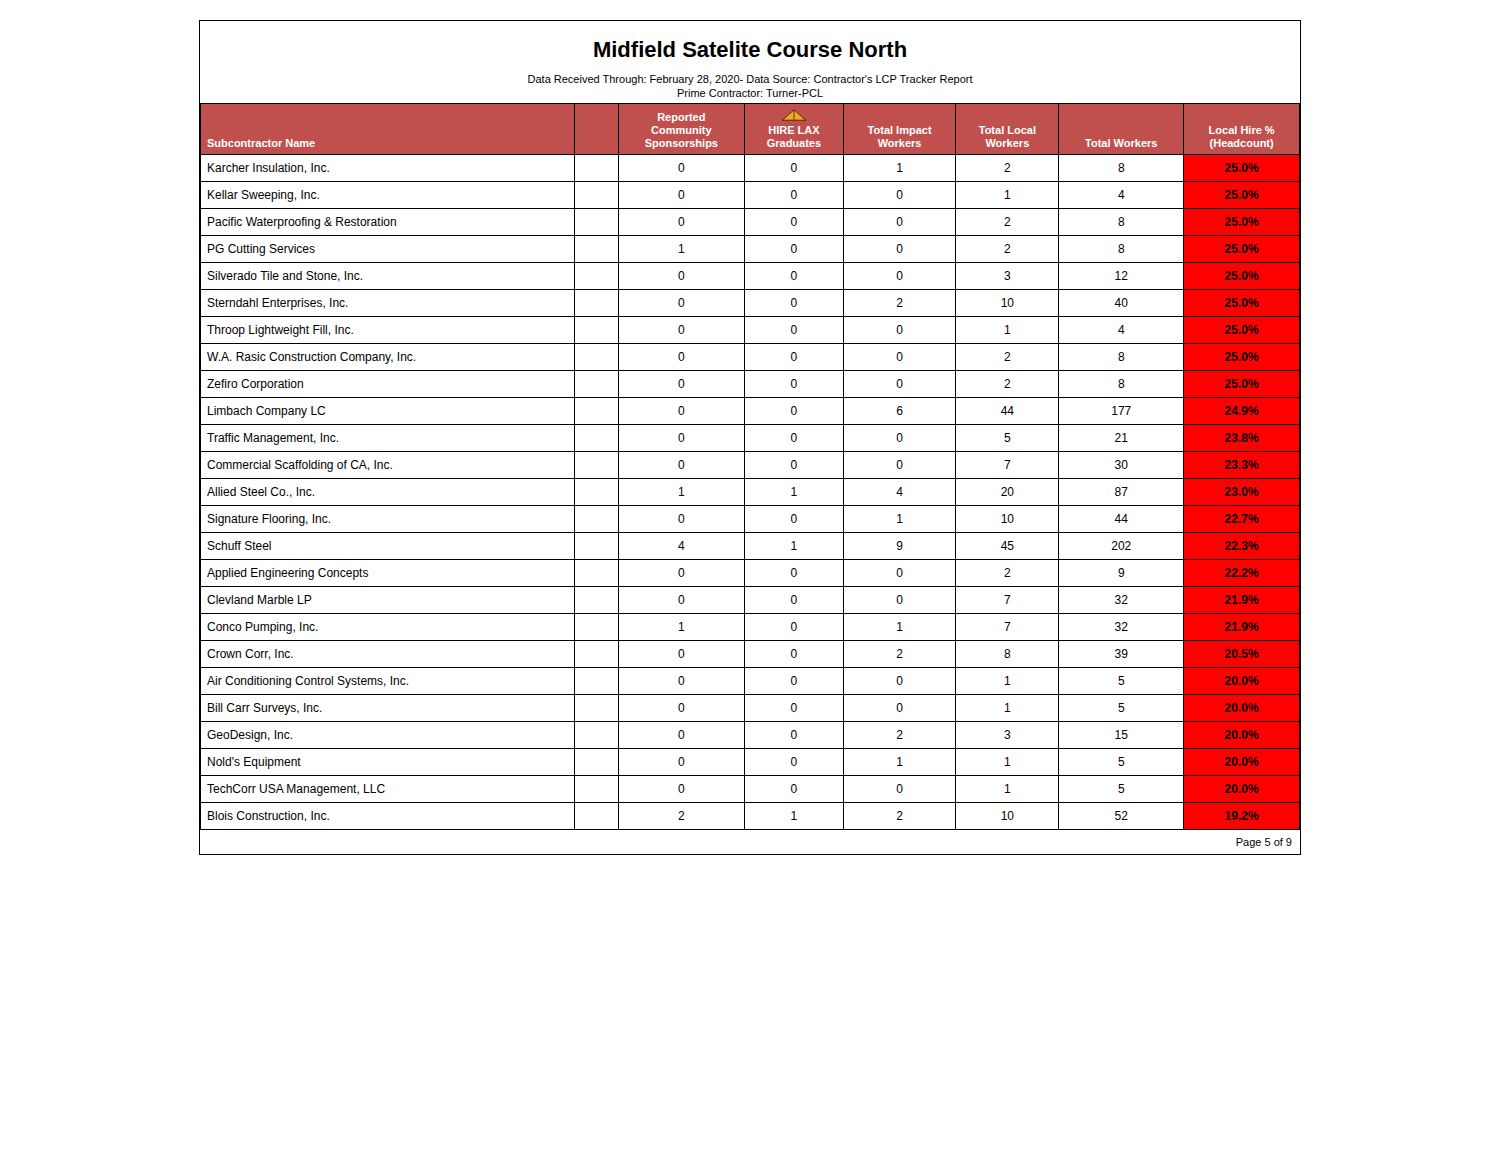Midfield Satelite Course North
Data Received Through: February 28, 2020- Data Source: Contractor's LCP Tracker Report
Prime Contractor: Turner-PCL
| Subcontractor Name | | Reported Community Sponsorships | HIRE LAX Graduates | Total Impact Workers | Total Local Workers | Total Workers | Local Hire % (Headcount) |
| --- | --- | --- | --- | --- | --- | --- | --- |
| Karcher Insulation, Inc. | | 0 | 0 | 1 | 2 | 8 | 25.0% |
| Kellar Sweeping, Inc. | | 0 | 0 | 0 | 1 | 4 | 25.0% |
| Pacific Waterproofing & Restoration | | 0 | 0 | 0 | 2 | 8 | 25.0% |
| PG Cutting Services | | 1 | 0 | 0 | 2 | 8 | 25.0% |
| Silverado Tile and Stone, Inc. | | 0 | 0 | 0 | 3 | 12 | 25.0% |
| Sterndahl Enterprises, Inc. | | 0 | 0 | 2 | 10 | 40 | 25.0% |
| Throop Lightweight Fill, Inc. | | 0 | 0 | 0 | 1 | 4 | 25.0% |
| W.A. Rasic Construction Company, Inc. | | 0 | 0 | 0 | 2 | 8 | 25.0% |
| Zefiro Corporation | | 0 | 0 | 0 | 2 | 8 | 25.0% |
| Limbach Company LC | | 0 | 0 | 6 | 44 | 177 | 24.9% |
| Traffic Management, Inc. | | 0 | 0 | 0 | 5 | 21 | 23.8% |
| Commercial Scaffolding of CA, Inc. | | 0 | 0 | 0 | 7 | 30 | 23.3% |
| Allied Steel Co., Inc. | | 1 | 1 | 4 | 20 | 87 | 23.0% |
| Signature Flooring, Inc. | | 0 | 0 | 1 | 10 | 44 | 22.7% |
| Schuff Steel | | 4 | 1 | 9 | 45 | 202 | 22.3% |
| Applied Engineering Concepts | | 0 | 0 | 0 | 2 | 9 | 22.2% |
| Clevland Marble LP | | 0 | 0 | 0 | 7 | 32 | 21.9% |
| Conco Pumping, Inc. | | 1 | 0 | 1 | 7 | 32 | 21.9% |
| Crown Corr, Inc. | | 0 | 0 | 2 | 8 | 39 | 20.5% |
| Air Conditioning Control Systems, Inc. | | 0 | 0 | 0 | 1 | 5 | 20.0% |
| Bill Carr Surveys, Inc. | | 0 | 0 | 0 | 1 | 5 | 20.0% |
| GeoDesign, Inc. | | 0 | 0 | 2 | 3 | 15 | 20.0% |
| Nold's Equipment | | 0 | 0 | 1 | 1 | 5 | 20.0% |
| TechCorr USA Management, LLC | | 0 | 0 | 0 | 1 | 5 | 20.0% |
| Blois Construction, Inc. | | 2 | 1 | 2 | 10 | 52 | 19.2% |
Page 5 of 9